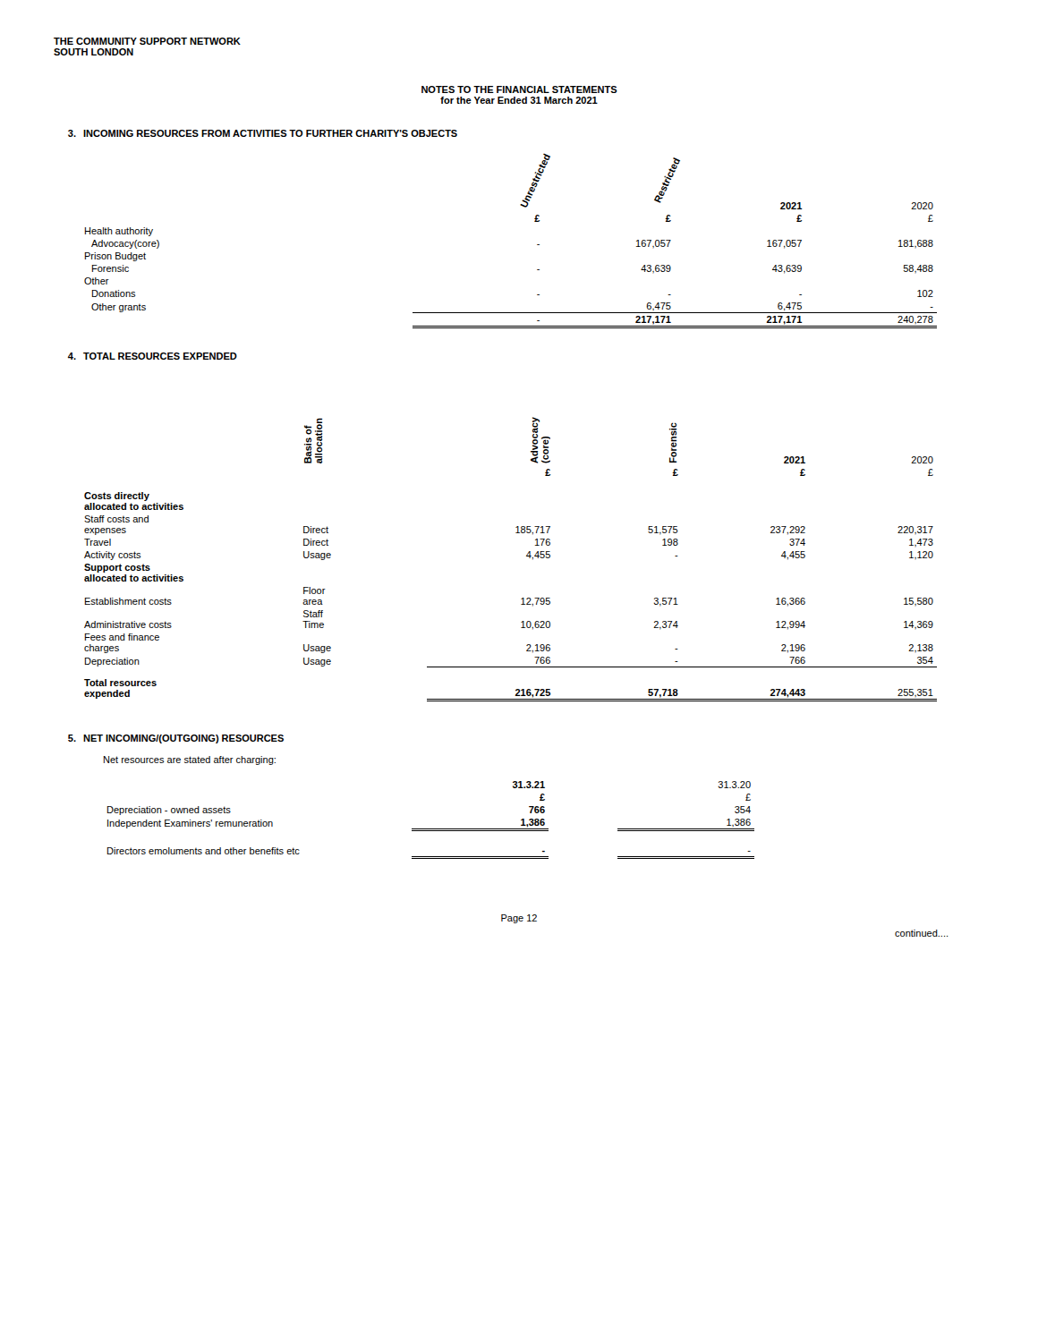THE COMMUNITY SUPPORT NETWORK
SOUTH LONDON
NOTES TO THE FINANCIAL STATEMENTS
for the Year Ended 31 March 2021
3. INCOMING RESOURCES FROM ACTIVITIES TO FURTHER CHARITY'S OBJECTS
| | Unrestricted | Restricted | 2021 | 2020 |
| | £ | £ | £ | £ |
| Health authority | | | | |
| Advocacy(core) | - | 167,057 | 167,057 | 181,688 |
| Prison Budget | | | | |
| Forensic | - | 43,639 | 43,639 | 58,488 |
| Other | | | | |
| Donations | - | - | - | 102 |
| Other grants | | 6,475 | 6,475 | - |
| | - | 217,171 | 217,171 | 240,278 |
4. TOTAL RESOURCES EXPENDED
| | Basis of allocation | Advocacy (core) | Forensic | 2021 | 2020 |
| | | £ | £ | £ | £ |
| Costs directly allocated to activities | | | | | |
| Staff costs and expenses | Direct | 185,717 | 51,575 | 237,292 | 220,317 |
| Travel | Direct | 176 | 198 | 374 | 1,473 |
| Activity costs | Usage | 4,455 | - | 4,455 | 1,120 |
| Support costs allocated to activities | | | | | |
| Establishment costs | Floor area | 12,795 | 3,571 | 16,366 | 15,580 |
| Administrative costs | Staff Time | 10,620 | 2,374 | 12,994 | 14,369 |
| Fees and finance charges | Usage | 2,196 | - | 2,196 | 2,138 |
| Depreciation | Usage | 766 | - | 766 | 354 |
| Total resources expended | | 216,725 | 57,718 | 274,443 | 255,351 |
5. NET INCOMING/(OUTGOING) RESOURCES
Net resources are stated after charging:
| | 31.3.21 | | 31.3.20 |
| | £ | | £ |
| Depreciation - owned assets | 766 | | 354 |
| Independent Examiners' remuneration | 1,386 | | 1,386 |
| Directors emoluments and other benefits etc | - | | - |
Page 12
continued....